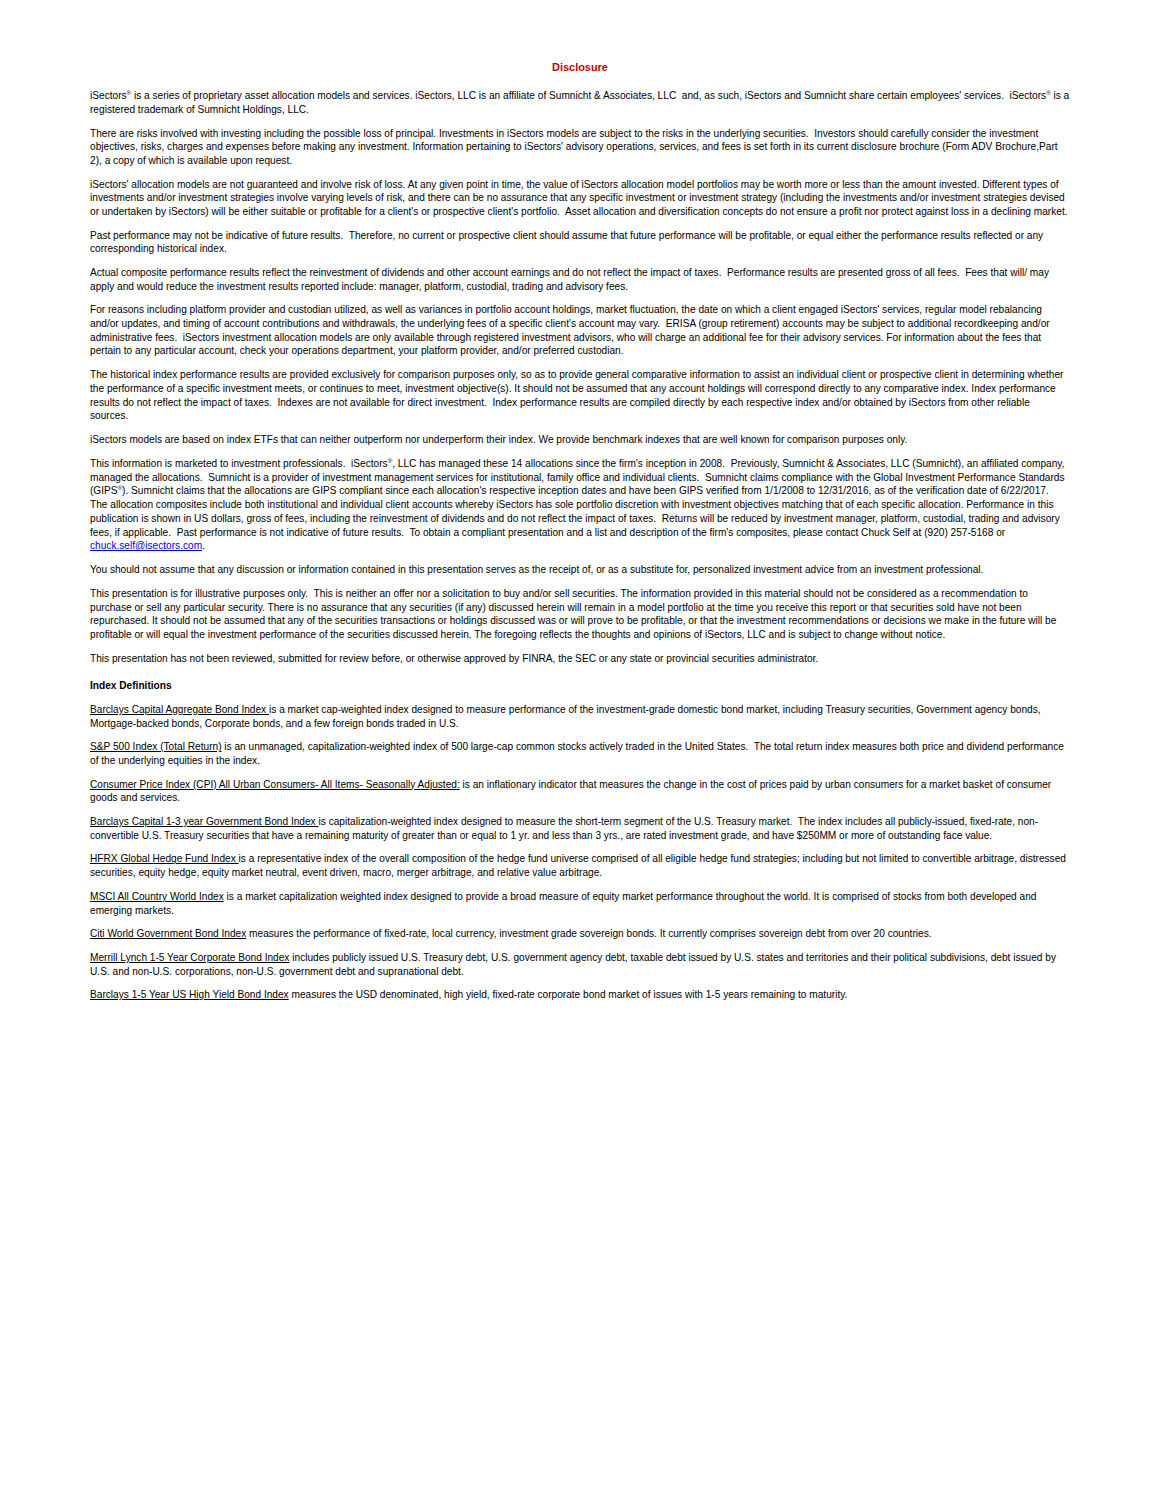Disclosure
iSectors® is a series of proprietary asset allocation models and services. iSectors, LLC is an affiliate of Sumnicht & Associates, LLC and, as such, iSectors and Sumnicht share certain employees' services. iSectors® is a registered trademark of Sumnicht Holdings, LLC.
There are risks involved with investing including the possible loss of principal. Investments in iSectors models are subject to the risks in the underlying securities. Investors should carefully consider the investment objectives, risks, charges and expenses before making any investment. Information pertaining to iSectors' advisory operations, services, and fees is set forth in its current disclosure brochure (Form ADV Brochure,Part 2), a copy of which is available upon request.
iSectors' allocation models are not guaranteed and involve risk of loss. At any given point in time, the value of iSectors allocation model portfolios may be worth more or less than the amount invested. Different types of investments and/or investment strategies involve varying levels of risk, and there can be no assurance that any specific investment or investment strategy (including the investments and/or investment strategies devised or undertaken by iSectors) will be either suitable or profitable for a client's or prospective client's portfolio. Asset allocation and diversification concepts do not ensure a profit nor protect against loss in a declining market.
Past performance may not be indicative of future results. Therefore, no current or prospective client should assume that future performance will be profitable, or equal either the performance results reflected or any corresponding historical index.
Actual composite performance results reflect the reinvestment of dividends and other account earnings and do not reflect the impact of taxes. Performance results are presented gross of all fees. Fees that will/ may apply and would reduce the investment results reported include: manager, platform, custodial, trading and advisory fees.
For reasons including platform provider and custodian utilized, as well as variances in portfolio account holdings, market fluctuation, the date on which a client engaged iSectors' services, regular model rebalancing and/or updates, and timing of account contributions and withdrawals, the underlying fees of a specific client's account may vary. ERISA (group retirement) accounts may be subject to additional recordkeeping and/or administrative fees. iSectors investment allocation models are only available through registered investment advisors, who will charge an additional fee for their advisory services. For information about the fees that pertain to any particular account, check your operations department, your platform provider, and/or preferred custodian.
The historical index performance results are provided exclusively for comparison purposes only, so as to provide general comparative information to assist an individual client or prospective client in determining whether the performance of a specific investment meets, or continues to meet, investment objective(s). It should not be assumed that any account holdings will correspond directly to any comparative index. Index performance results do not reflect the impact of taxes. Indexes are not available for direct investment. Index performance results are compiled directly by each respective index and/or obtained by iSectors from other reliable sources.
iSectors models are based on index ETFs that can neither outperform nor underperform their index. We provide benchmark indexes that are well known for comparison purposes only.
This information is marketed to investment professionals. iSectors®, LLC has managed these 14 allocations since the firm's inception in 2008. Previously, Sumnicht & Associates, LLC (Sumnicht), an affiliated company, managed the allocations. Sumnicht is a provider of investment management services for institutional, family office and individual clients. Sumnicht claims compliance with the Global Investment Performance Standards (GIPS®). Sumnicht claims that the allocations are GIPS compliant since each allocation's respective inception dates and have been GIPS verified from 1/1/2008 to 12/31/2016, as of the verification date of 6/22/2017. The allocation composites include both institutional and individual client accounts whereby iSectors has sole portfolio discretion with investment objectives matching that of each specific allocation. Performance in this publication is shown in US dollars, gross of fees, including the reinvestment of dividends and do not reflect the impact of taxes. Returns will be reduced by investment manager, platform, custodial, trading and advisory fees, if applicable. Past performance is not indicative of future results. To obtain a compliant presentation and a list and description of the firm's composites, please contact Chuck Self at (920) 257-5168 or chuck.self@isectors.com.
You should not assume that any discussion or information contained in this presentation serves as the receipt of, or as a substitute for, personalized investment advice from an investment professional.
This presentation is for illustrative purposes only. This is neither an offer nor a solicitation to buy and/or sell securities. The information provided in this material should not be considered as a recommendation to purchase or sell any particular security. There is no assurance that any securities (if any) discussed herein will remain in a model portfolio at the time you receive this report or that securities sold have not been repurchased. It should not be assumed that any of the securities transactions or holdings discussed was or will prove to be profitable, or that the investment recommendations or decisions we make in the future will be profitable or will equal the investment performance of the securities discussed herein. The foregoing reflects the thoughts and opinions of iSectors, LLC and is subject to change without notice.
This presentation has not been reviewed, submitted for review before, or otherwise approved by FINRA, the SEC or any state or provincial securities administrator.
Index Definitions
Barclays Capital Aggregate Bond Index is a market cap-weighted index designed to measure performance of the investment-grade domestic bond market, including Treasury securities, Government agency bonds, Mortgage-backed bonds, Corporate bonds, and a few foreign bonds traded in U.S.
S&P 500 Index (Total Return) is an unmanaged, capitalization-weighted index of 500 large-cap common stocks actively traded in the United States. The total return index measures both price and dividend performance of the underlying equities in the index.
Consumer Price Index (CPI) All Urban Consumers- All Items- Seasonally Adjusted: is an inflationary indicator that measures the change in the cost of prices paid by urban consumers for a market basket of consumer goods and services.
Barclays Capital 1-3 year Government Bond Index is capitalization-weighted index designed to measure the short-term segment of the U.S. Treasury market. The index includes all publicly-issued, fixed-rate, non-convertible U.S. Treasury securities that have a remaining maturity of greater than or equal to 1 yr. and less than 3 yrs., are rated investment grade, and have $250MM or more of outstanding face value.
HFRX Global Hedge Fund Index is a representative index of the overall composition of the hedge fund universe comprised of all eligible hedge fund strategies; including but not limited to convertible arbitrage, distressed securities, equity hedge, equity market neutral, event driven, macro, merger arbitrage, and relative value arbitrage.
MSCI All Country World Index is a market capitalization weighted index designed to provide a broad measure of equity market performance throughout the world. It is comprised of stocks from both developed and emerging markets.
Citi World Government Bond Index measures the performance of fixed-rate, local currency, investment grade sovereign bonds. It currently comprises sovereign debt from over 20 countries.
Merrill Lynch 1-5 Year Corporate Bond Index includes publicly issued U.S. Treasury debt, U.S. government agency debt, taxable debt issued by U.S. states and territories and their political subdivisions, debt issued by U.S. and non-U.S. corporations, non-U.S. government debt and supranational debt.
Barclays 1-5 Year US High Yield Bond Index measures the USD denominated, high yield, fixed-rate corporate bond market of issues with 1-5 years remaining to maturity.